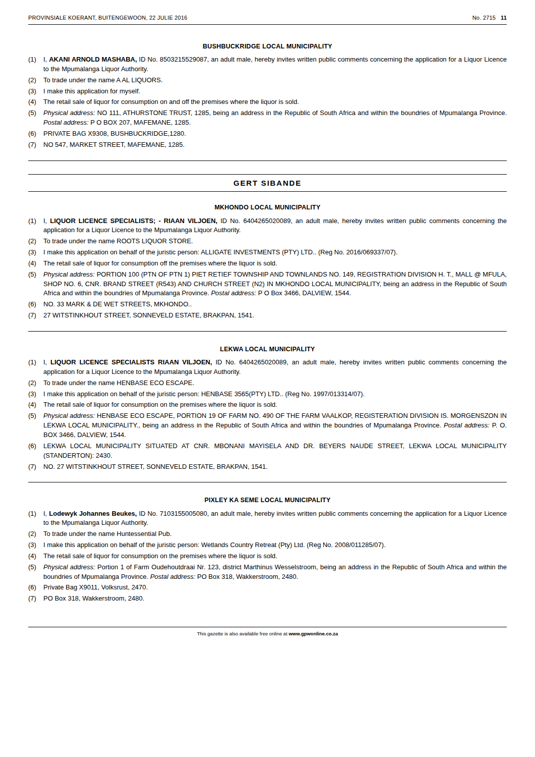Provinsiale Koerant, Buitengewoon, 22 Julie 2016
No. 2715 11
Bushbuckridge Local Municipality
(1) I, AKANI ARNOLD MASHABA, ID No. 8503215529087, an adult male, hereby invites written public comments concerning the application for a Liquor Licence to the Mpumalanga Liquor Authority.
(2) To trade under the name A AL LIQUORS.
(3) I make this application for myself.
(4) The retail sale of liquor for consumption on and off the premises where the liquor is sold.
(5) Physical address: NO 111, ATHURSTONE TRUST, 1285, being an address in the Republic of South Africa and within the boundries of Mpumalanga Province. Postal address: P O BOX 207, MAFEMANE, 1285.
(6) PRIVATE BAG X9308, BUSHBUCKRIDGE,1280.
(7) NO 547, MARKET STREET, MAFEMANE, 1285.
GERT SIBANDE
Mkhondo Local Municipality
(1) I, LIQUOR LICENCE SPECIALISTS; - RIAAN VILJOEN, ID No. 6404265020089, an adult male, hereby invites written public comments concerning the application for a Liquor Licence to the Mpumalanga Liquor Authority.
(2) To trade under the name ROOTS LIQUOR STORE.
(3) I make this application on behalf of the juristic person: ALLIGATE INVESTMENTS (PTY) LTD.. (Reg No. 2016/069337/07).
(4) The retail sale of liquor for consumption off the premises where the liquor is sold.
(5) Physical address: PORTION 100 (PTN OF PTN 1) PIET RETIEF TOWNSHIP AND TOWNLANDS NO. 149, REGISTRATION DIVISION H. T., MALL @ MFULA, SHOP NO. 6, CNR. BRAND STREET (R543) AND CHURCH STREET (N2) IN MKHONDO LOCAL MUNICIPALITY, being an address in the Republic of South Africa and within the boundries of Mpumalanga Province. Postal address: P O Box 3466, DALVIEW, 1544.
(6) NO. 33 MARK & DE WET STREETS, MKHONDO..
(7) 27 WITSTINKHOUT STREET, SONNEVELD ESTATE, BRAKPAN, 1541.
Lekwa Local Municipality
(1) I, LIQUOR LICENCE SPECIALISTS RIAAN VILJOEN, ID No. 6404265020089, an adult male, hereby invites written public comments concerning the application for a Liquor Licence to the Mpumalanga Liquor Authority.
(2) To trade under the name HENBASE ECO ESCAPE.
(3) I make this application on behalf of the juristic person: HENBASE 3565(PTY) LTD.. (Reg No. 1997/013314/07).
(4) The retail sale of liquor for consumption on the premises where the liquor is sold.
(5) Physical address: HENBASE ECO ESCAPE, PORTION 19 OF FARM NO. 490 OF THE FARM VAALKOP, REGISTERATION DIVISION IS. MORGENSZON IN LEKWA LOCAL MUNICIPALITY., being an address in the Republic of South Africa and within the boundries of Mpumalanga Province. Postal address: P. O. BOX 3466, DALVIEW, 1544.
(6) LEKWA LOCAL MUNICIPALITY SITUATED AT CNR. MBONANI MAYISELA AND DR. BEYERS NAUDE STREET, LEKWA LOCAL MUNICIPALITY (STANDERTON): 2430.
(7) NO. 27 WITSTINKHOUT STREET, SONNEVELD ESTATE, BRAKPAN, 1541.
Pixley Ka Seme Local Municipality
(1) I, Lodewyk Johannes Beukes, ID No. 7103155005080, an adult male, hereby invites written public comments concerning the application for a Liquor Licence to the Mpumalanga Liquor Authority.
(2) To trade under the name Huntessential Pub.
(3) I make this application on behalf of the juristic person: Wetlands Country Retreat (Pty) Ltd. (Reg No. 2008/011285/07).
(4) The retail sale of liquor for consumption on the premises where the liquor is sold.
(5) Physical address: Portion 1 of Farm Oudehoutdraai Nr. 123, district Marthinus Wesselstroom, being an address in the Republic of South Africa and within the boundries of Mpumalanga Province. Postal address: PO Box 318, Wakkerstroom, 2480.
(6) Private Bag X9011, Volksrust, 2470.
(7) PO Box 318, Wakkerstroom, 2480.
This gazette is also available free online at www.gpwonline.co.za